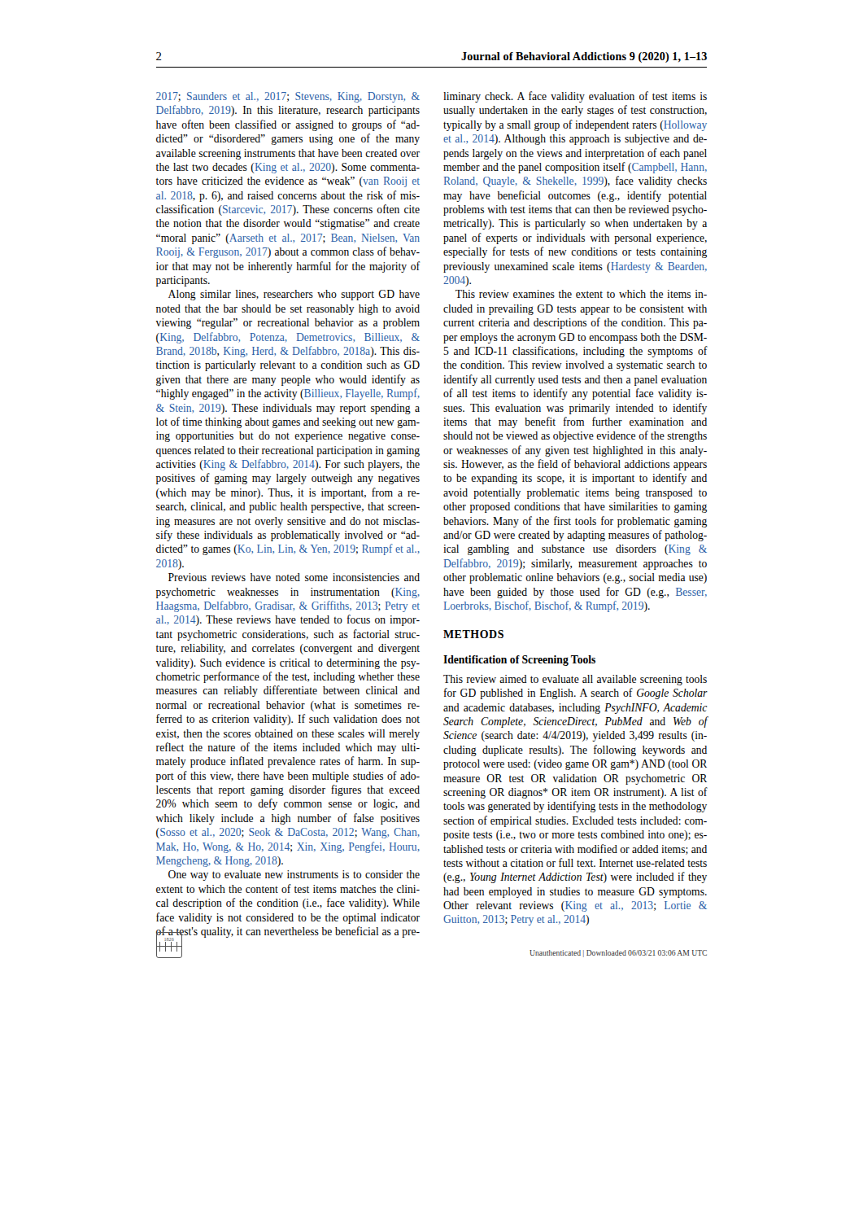2
Journal of Behavioral Addictions 9 (2020) 1, 1–13
2017; Saunders et al., 2017; Stevens, King, Dorstyn, & Delfabbro, 2019). In this literature, research participants have often been classified or assigned to groups of “addicted” or “disordered” gamers using one of the many available screening instruments that have been created over the last two decades (King et al., 2020). Some commentators have criticized the evidence as “weak” (van Rooij et al. 2018, p. 6), and raised concerns about the risk of misclassification (Starcevic, 2017). These concerns often cite the notion that the disorder would “stigmatise” and create “moral panic” (Aarseth et al., 2017; Bean, Nielsen, Van Rooij, & Ferguson, 2017) about a common class of behavior that may not be inherently harmful for the majority of participants.
Along similar lines, researchers who support GD have noted that the bar should be set reasonably high to avoid viewing “regular” or recreational behavior as a problem (King, Delfabbro, Potenza, Demetrovics, Billieux, & Brand, 2018b, King, Herd, & Delfabbro, 2018a). This distinction is particularly relevant to a condition such as GD given that there are many people who would identify as “highly engaged” in the activity (Billieux, Flayelle, Rumpf, & Stein, 2019). These individuals may report spending a lot of time thinking about games and seeking out new gaming opportunities but do not experience negative consequences related to their recreational participation in gaming activities (King & Delfabbro, 2014). For such players, the positives of gaming may largely outweigh any negatives (which may be minor). Thus, it is important, from a research, clinical, and public health perspective, that screening measures are not overly sensitive and do not misclassify these individuals as problematically involved or “addicted” to games (Ko, Lin, Lin, & Yen, 2019; Rumpf et al., 2018).
Previous reviews have noted some inconsistencies and psychometric weaknesses in instrumentation (King, Haagsma, Delfabbro, Gradisar, & Griffiths, 2013; Petry et al., 2014). These reviews have tended to focus on important psychometric considerations, such as factorial structure, reliability, and correlates (convergent and divergent validity). Such evidence is critical to determining the psychometric performance of the test, including whether these measures can reliably differentiate between clinical and normal or recreational behavior (what is sometimes referred to as criterion validity). If such validation does not exist, then the scores obtained on these scales will merely reflect the nature of the items included which may ultimately produce inflated prevalence rates of harm. In support of this view, there have been multiple studies of adolescents that report gaming disorder figures that exceed 20% which seem to defy common sense or logic, and which likely include a high number of false positives (Sosso et al., 2020; Seok & DaCosta, 2012; Wang, Chan, Mak, Ho, Wong, & Ho, 2014; Xin, Xing, Pengfei, Houru, Mengcheng, & Hong, 2018).
One way to evaluate new instruments is to consider the extent to which the content of test items matches the clinical description of the condition (i.e., face validity). While face validity is not considered to be the optimal indicator of a test's quality, it can nevertheless be beneficial as a preliminary check. A face validity evaluation of test items is usually undertaken in the early stages of test construction, typically by a small group of independent raters (Holloway et al., 2014). Although this approach is subjective and depends largely on the views and interpretation of each panel member and the panel composition itself (Campbell, Hann, Roland, Quayle, & Shekelle, 1999), face validity checks may have beneficial outcomes (e.g., identify potential problems with test items that can then be reviewed psychometrically). This is particularly so when undertaken by a panel of experts or individuals with personal experience, especially for tests of new conditions or tests containing previously unexamined scale items (Hardesty & Bearden, 2004).
This review examines the extent to which the items included in prevailing GD tests appear to be consistent with current criteria and descriptions of the condition. This paper employs the acronym GD to encompass both the DSM-5 and ICD-11 classifications, including the symptoms of the condition. This review involved a systematic search to identify all currently used tests and then a panel evaluation of all test items to identify any potential face validity issues. This evaluation was primarily intended to identify items that may benefit from further examination and should not be viewed as objective evidence of the strengths or weaknesses of any given test highlighted in this analysis. However, as the field of behavioral addictions appears to be expanding its scope, it is important to identify and avoid potentially problematic items being transposed to other proposed conditions that have similarities to gaming behaviors. Many of the first tools for problematic gaming and/or GD were created by adapting measures of pathological gambling and substance use disorders (King & Delfabbro, 2019); similarly, measurement approaches to other problematic online behaviors (e.g., social media use) have been guided by those used for GD (e.g., Besser, Loerbroks, Bischof, Bischof, & Rumpf, 2019).
METHODS
Identification of Screening Tools
This review aimed to evaluate all available screening tools for GD published in English. A search of Google Scholar and academic databases, including PsychINFO, Academic Search Complete, ScienceDirect, PubMed and Web of Science (search date: 4/4/2019), yielded 3,499 results (including duplicate results). The following keywords and protocol were used: (video game OR gam*) AND (tool OR measure OR test OR validation OR psychometric OR screening OR diagnos* OR item OR instrument). A list of tools was generated by identifying tests in the methodology section of empirical studies. Excluded tests included: composite tests (i.e., two or more tests combined into one); established tests or criteria with modified or added items; and tests without a citation or full text. Internet use-related tests (e.g., Young Internet Addiction Test) were included if they had been employed in studies to measure GD symptoms. Other relevant reviews (King et al., 2013; Lortie & Guitton, 2013; Petry et al., 2014)
1826
Unauthenticated | Downloaded 06/03/21 03:06 AM UTC